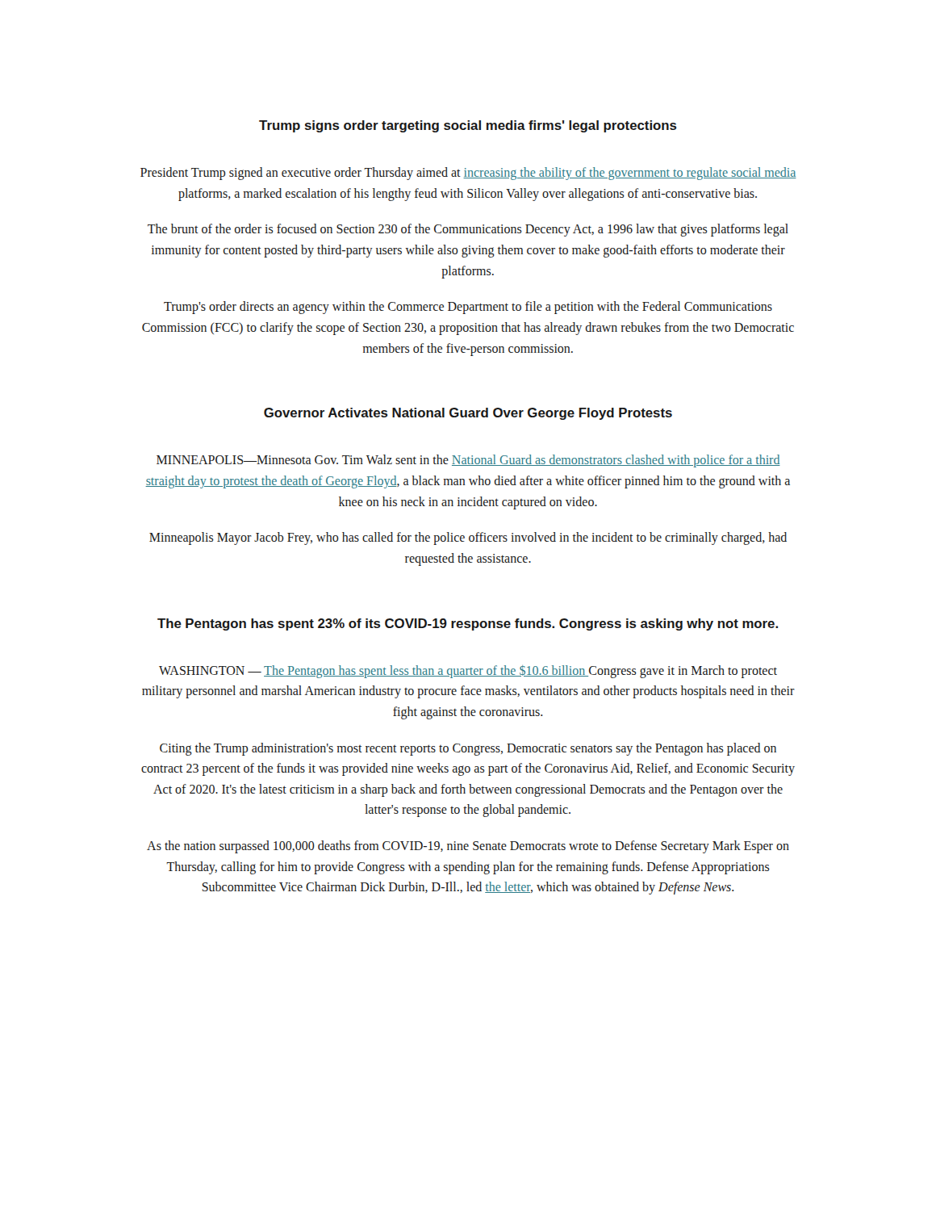Trump signs order targeting social media firms' legal protections
President Trump signed an executive order Thursday aimed at increasing the ability of the government to regulate social media platforms, a marked escalation of his lengthy feud with Silicon Valley over allegations of anti-conservative bias.
The brunt of the order is focused on Section 230 of the Communications Decency Act, a 1996 law that gives platforms legal immunity for content posted by third-party users while also giving them cover to make good-faith efforts to moderate their platforms.
Trump's order directs an agency within the Commerce Department to file a petition with the Federal Communications Commission (FCC) to clarify the scope of Section 230, a proposition that has already drawn rebukes from the two Democratic members of the five-person commission.
Governor Activates National Guard Over George Floyd Protests
MINNEAPOLIS—Minnesota Gov. Tim Walz sent in the National Guard as demonstrators clashed with police for a third straight day to protest the death of George Floyd, a black man who died after a white officer pinned him to the ground with a knee on his neck in an incident captured on video.
Minneapolis Mayor Jacob Frey, who has called for the police officers involved in the incident to be criminally charged, had requested the assistance.
The Pentagon has spent 23% of its COVID-19 response funds. Congress is asking why not more.
WASHINGTON — The Pentagon has spent less than a quarter of the $10.6 billion Congress gave it in March to protect military personnel and marshal American industry to procure face masks, ventilators and other products hospitals need in their fight against the coronavirus.
Citing the Trump administration's most recent reports to Congress, Democratic senators say the Pentagon has placed on contract 23 percent of the funds it was provided nine weeks ago as part of the Coronavirus Aid, Relief, and Economic Security Act of 2020. It's the latest criticism in a sharp back and forth between congressional Democrats and the Pentagon over the latter's response to the global pandemic.
As the nation surpassed 100,000 deaths from COVID-19, nine Senate Democrats wrote to Defense Secretary Mark Esper on Thursday, calling for him to provide Congress with a spending plan for the remaining funds. Defense Appropriations Subcommittee Vice Chairman Dick Durbin, D-Ill., led the letter, which was obtained by Defense News.